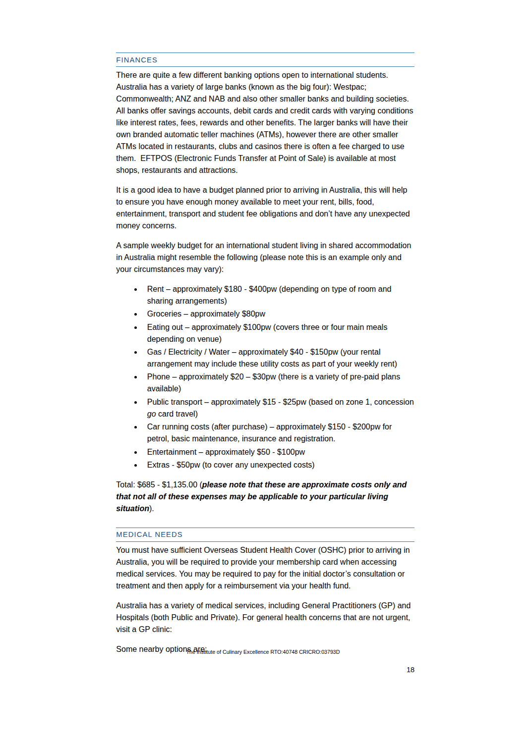Finances
There are quite a few different banking options open to international students. Australia has a variety of large banks (known as the big four): Westpac; Commonwealth; ANZ and NAB and also other smaller banks and building societies. All banks offer savings accounts, debit cards and credit cards with varying conditions like interest rates, fees, rewards and other benefits. The larger banks will have their own branded automatic teller machines (ATMs), however there are other smaller ATMs located in restaurants, clubs and casinos there is often a fee charged to use them. EFTPOS (Electronic Funds Transfer at Point of Sale) is available at most shops, restaurants and attractions.
It is a good idea to have a budget planned prior to arriving in Australia, this will help to ensure you have enough money available to meet your rent, bills, food, entertainment, transport and student fee obligations and don’t have any unexpected money concerns.
A sample weekly budget for an international student living in shared accommodation in Australia might resemble the following (please note this is an example only and your circumstances may vary):
Rent – approximately $180 - $400pw (depending on type of room and sharing arrangements)
Groceries – approximately $80pw
Eating out – approximately $100pw (covers three or four main meals depending on venue)
Gas / Electricity / Water – approximately $40 - $150pw (your rental arrangement may include these utility costs as part of your weekly rent)
Phone – approximately $20 – $30pw (there is a variety of pre-paid plans available)
Public transport – approximately $15 - $25pw (based on zone 1, concession go card travel)
Car running costs (after purchase) – approximately $150 - $200pw for petrol, basic maintenance, insurance and registration.
Entertainment – approximately $50 - $100pw
Extras - $50pw (to cover any unexpected costs)
Total: $685 - $1,135.00 (please note that these are approximate costs only and that not all of these expenses may be applicable to your particular living situation).
Medical Needs
You must have sufficient Overseas Student Health Cover (OSHC) prior to arriving in Australia, you will be required to provide your membership card when accessing medical services. You may be required to pay for the initial doctor’s consultation or treatment and then apply for a reimbursement via your health fund.
Australia has a variety of medical services, including General Practitioners (GP) and Hospitals (both Public and Private). For general health concerns that are not urgent, visit a GP clinic:
Some nearby options are:
The Institute of Culinary Excellence RTO:40748 CRICRO:03793D
18